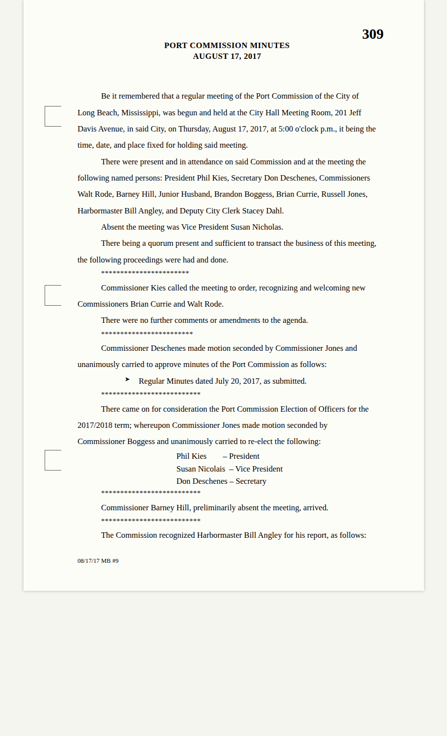309
Port Commission Minutes
August 17, 2017
Be it remembered that a regular meeting of the Port Commission of the City of Long Beach, Mississippi, was begun and held at the City Hall Meeting Room, 201 Jeff Davis Avenue, in said City, on Thursday, August 17, 2017, at 5:00 o'clock p.m., it being the time, date, and place fixed for holding said meeting.
There were present and in attendance on said Commission and at the meeting the following named persons: President Phil Kies, Secretary Don Deschenes, Commissioners Walt Rode, Barney Hill, Junior Husband, Brandon Boggess, Brian Currie, Russell Jones, Harbormaster Bill Angley, and Deputy City Clerk Stacey Dahl.
Absent the meeting was Vice President Susan Nicholas.
There being a quorum present and sufficient to transact the business of this meeting, the following proceedings were had and done.
***********************
Commissioner Kies called the meeting to order, recognizing and welcoming new Commissioners Brian Currie and Walt Rode.
There were no further comments or amendments to the agenda.
************************
Commissioner Deschenes made motion seconded by Commissioner Jones and unanimously carried to approve minutes of the Port Commission as follows:
Regular Minutes dated July 20, 2017, as submitted.
**************************
There came on for consideration the Port Commission Election of Officers for the 2017/2018 term; whereupon Commissioner Jones made motion seconded by Commissioner Boggess and unanimously carried to re-elect the following:
Phil Kies – President
Susan Nicolais – Vice President
Don Deschenes – Secretary
**************************
Commissioner Barney Hill, preliminarily absent the meeting, arrived.
**************************
The Commission recognized Harbormaster Bill Angley for his report, as follows:
08/17/17 MB #9